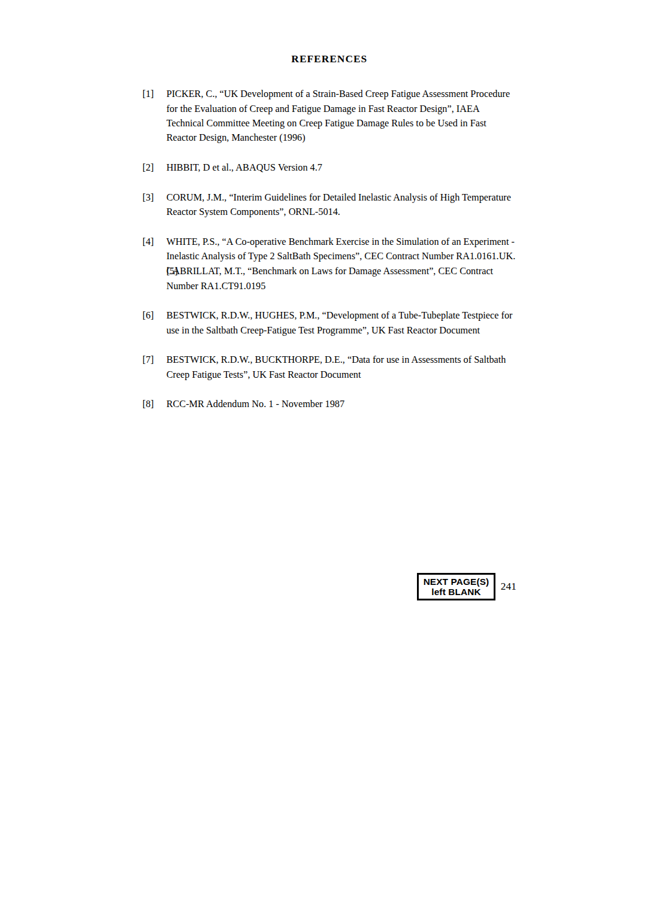REFERENCES
[1]
PICKER, C., “UK Development of a Strain-Based Creep Fatigue Assessment Procedure for the Evaluation of Creep and Fatigue Damage in Fast Reactor Design”, IAEA Technical Committee Meeting on Creep Fatigue Damage Rules to be Used in Fast Reactor Design, Manchester (1996)
[2]
HIBBIT, D et al., ABAQUS Version 4.7
[3]
CORUM, J.M., “Interim Guidelines for Detailed Inelastic Analysis of High Temperature Reactor System Components”, ORNL-5014.
[4]
WHITE, P.S., “A Co-operative Benchmark Exercise in the Simulation of an Experiment - Inelastic Analysis of Type 2 SaltBath Specimens”, CEC Contract Number RA1.0161.UK.
[5] CABRILLAT, M.T., “Benchmark on Laws for Damage Assessment”, CEC Contract Number RA1.CT91.0195
[6]
BESTWICK, R.D.W., HUGHES, P.M., “Development of a Tube-Tubeplate Testpiece for use in the Saltbath Creep-Fatigue Test Programme”, UK Fast Reactor Document
[7]
BESTWICK, R.D.W., BUCKTHORPE, D.E., “Data for use in Assessments of Saltbath Creep Fatigue Tests”, UK Fast Reactor Document
[8]
RCC-MR Addendum No. 1 - November 1987
NEXT PAGE(S)
left BLANK
241